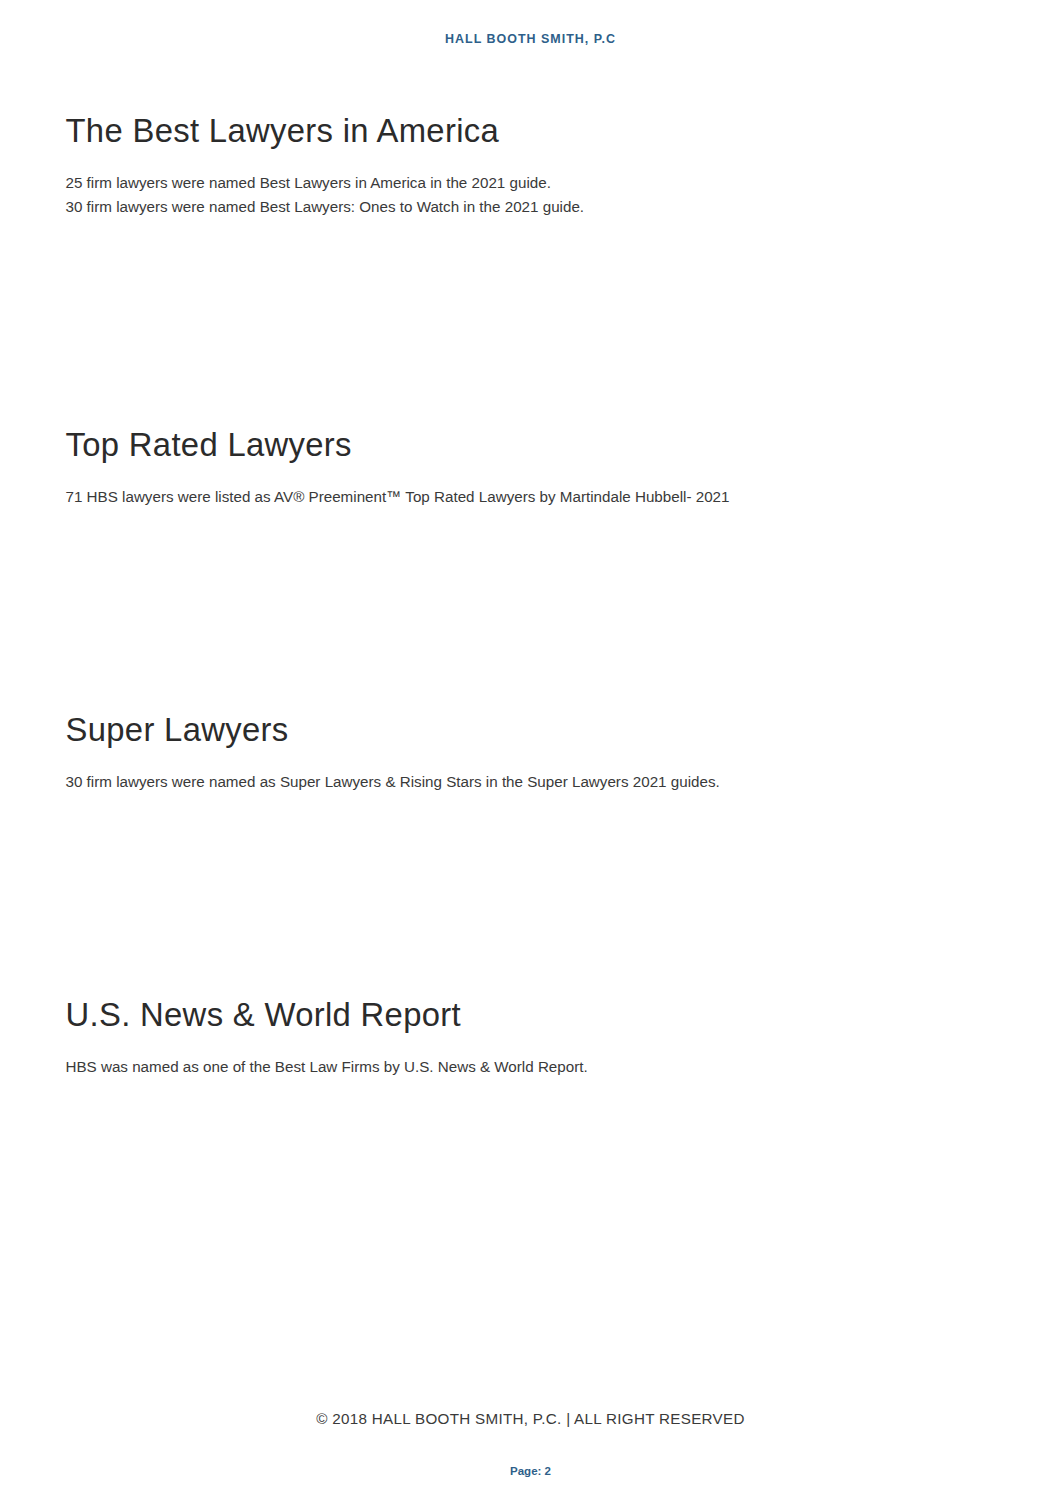HALL BOOTH SMITH, P.C
The Best Lawyers in America
25 firm lawyers were named Best Lawyers in America in the 2021 guide.
30 firm lawyers were named Best Lawyers: Ones to Watch in the 2021 guide.
Top Rated Lawyers
71 HBS lawyers were listed as AV® Preeminent™ Top Rated Lawyers by Martindale Hubbell- 2021
Super Lawyers
30 firm lawyers were named as Super Lawyers & Rising Stars in the Super Lawyers 2021 guides.
U.S. News & World Report
HBS was named as one of the Best Law Firms by U.S. News & World Report.
© 2018 HALL BOOTH SMITH, P.C. | ALL RIGHT RESERVED
Page: 2